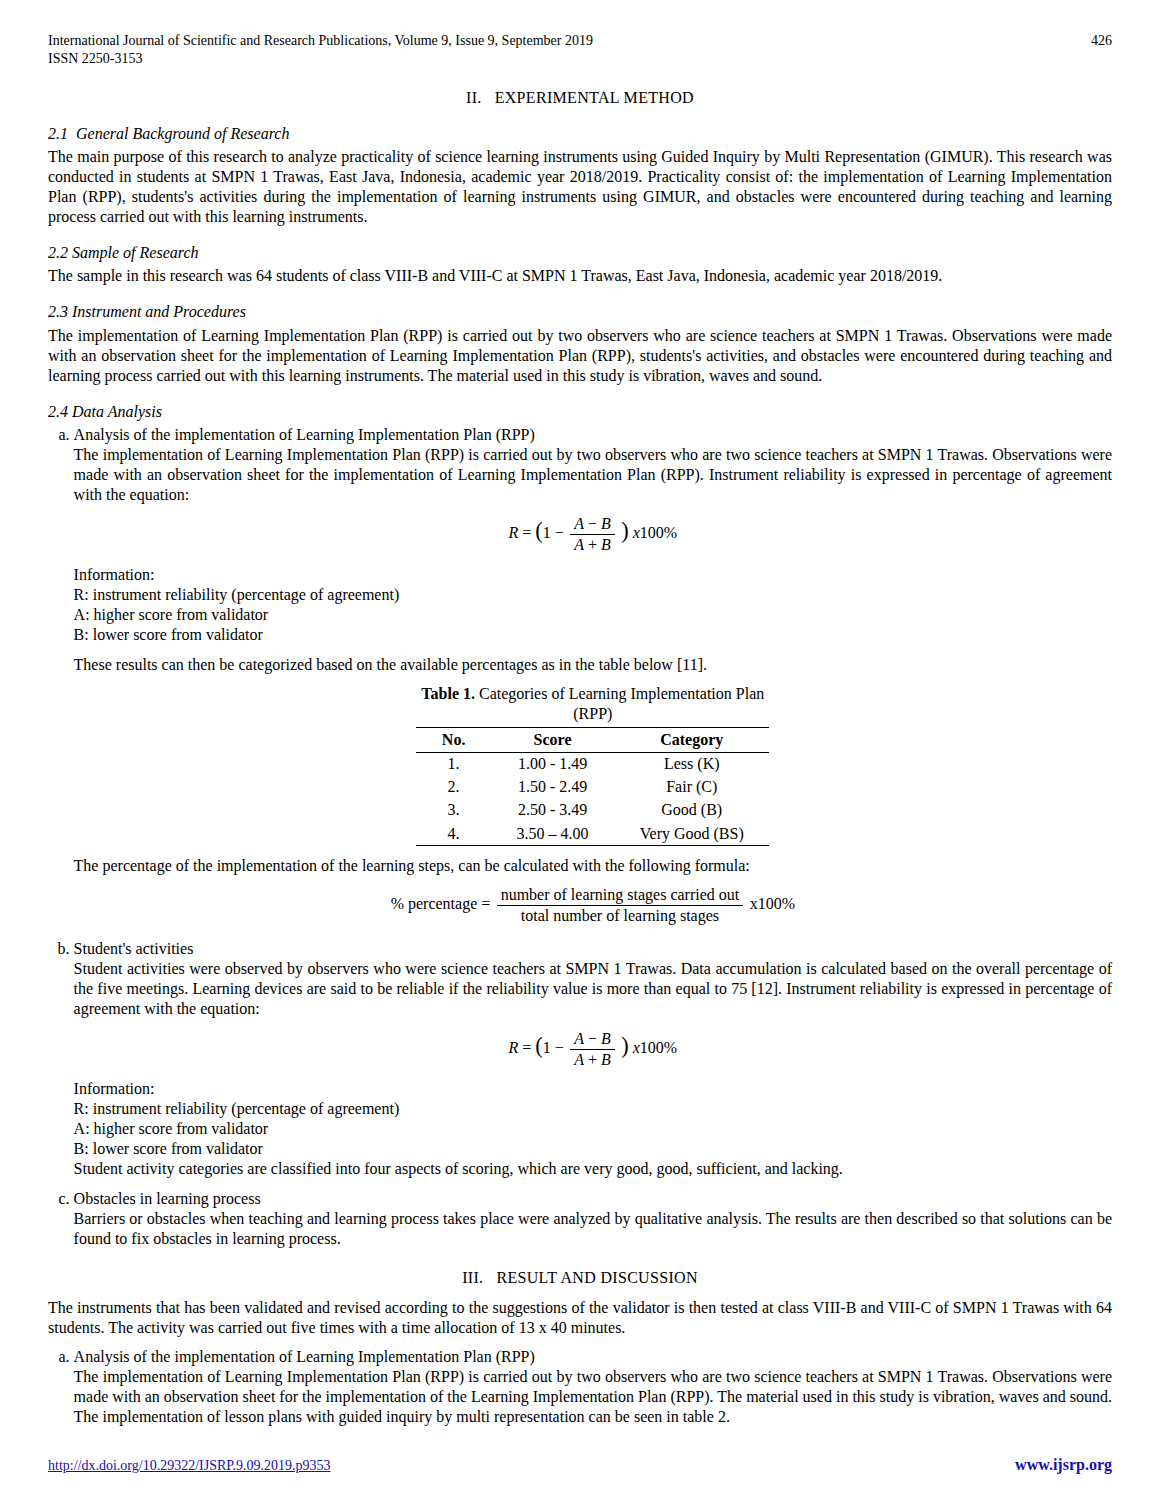International Journal of Scientific and Research Publications, Volume 9, Issue 9, September 2019
ISSN 2250-3153
426
II. EXPERIMENTAL METHOD
2.1 General Background of Research
The main purpose of this research to analyze practicality of science learning instruments using Guided Inquiry by Multi Representation (GIMUR). This research was conducted in students at SMPN 1 Trawas, East Java, Indonesia, academic year 2018/2019. Practicality consist of: the implementation of Learning Implementation Plan (RPP), students's activities during the implementation of learning instruments using GIMUR, and obstacles were encountered during teaching and learning process carried out with this learning instruments.
2.2 Sample of Research
The sample in this research was 64 students of class VIII-B and VIII-C at SMPN 1 Trawas, East Java, Indonesia, academic year 2018/2019.
2.3 Instrument and Procedures
The implementation of Learning Implementation Plan (RPP) is carried out by two observers who are science teachers at SMPN 1 Trawas. Observations were made with an observation sheet for the implementation of Learning Implementation Plan (RPP), students's activities, and obstacles were encountered during teaching and learning process carried out with this learning instruments. The material used in this study is vibration, waves and sound.
2.4 Data Analysis
Analysis of the implementation of Learning Implementation Plan (RPP)
The implementation of Learning Implementation Plan (RPP) is carried out by two observers who are two science teachers at SMPN 1 Trawas. Observations were made with an observation sheet for the implementation of Learning Implementation Plan (RPP). Instrument reliability is expressed in percentage of agreement with the equation:
R = (1 − A − B A + B ) x100%
Information:
R: instrument reliability (percentage of agreement)
A: higher score from validator
B: lower score from validator
These results can then be categorized based on the available percentages as in the table below [11].
Table 1. Categories of Learning Implementation Plan (RPP)
| No. | Score | Category |
| --- | --- | --- |
| 1. | 1.00 - 1.49 | Less (K) |
| 2. | 1.50 - 2.49 | Fair (C) |
| 3. | 2.50 - 3.49 | Good (B) |
| 4. | 3.50 – 4.00 | Very Good (BS) |
The percentage of the implementation of the learning steps, can be calculated with the following formula:
% percentage = number of learning stages carried out total number of learning stages x100%
Student's activities
Student activities were observed by observers who were science teachers at SMPN 1 Trawas. Data accumulation is calculated based on the overall percentage of the five meetings. Learning devices are said to be reliable if the reliability value is more than equal to 75 [12]. Instrument reliability is expressed in percentage of agreement with the equation:
R = (1 − A − B A + B ) x100%
Information:
R: instrument reliability (percentage of agreement)
A: higher score from validator
B: lower score from validator
Student activity categories are classified into four aspects of scoring, which are very good, good, sufficient, and lacking.
Obstacles in learning process
Barriers or obstacles when teaching and learning process takes place were analyzed by qualitative analysis. The results are then described so that solutions can be found to fix obstacles in learning process.
III. RESULT AND DISCUSSION
The instruments that has been validated and revised according to the suggestions of the validator is then tested at class VIII-B and VIII-C of SMPN 1 Trawas with 64 students. The activity was carried out five times with a time allocation of 13 x 40 minutes.
Analysis of the implementation of Learning Implementation Plan (RPP)
The implementation of Learning Implementation Plan (RPP) is carried out by two observers who are two science teachers at SMPN 1 Trawas. Observations were made with an observation sheet for the implementation of the Learning Implementation Plan (RPP). The material used in this study is vibration, waves and sound. The implementation of lesson plans with guided inquiry by multi representation can be seen in table 2.
http://dx.doi.org/10.29322/IJSRP.9.09.2019.p9353
www.ijsrp.org